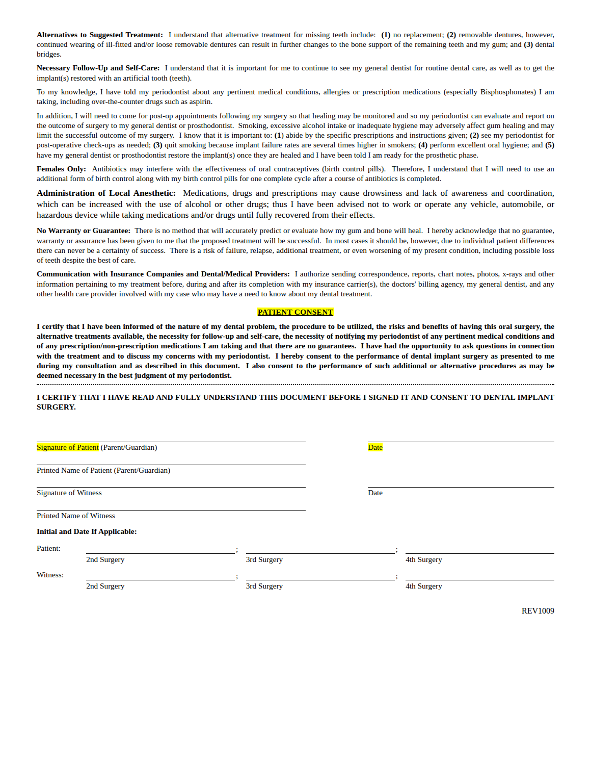Alternatives to Suggested Treatment: I understand that alternative treatment for missing teeth include: (1) no replacement; (2) removable dentures, however, continued wearing of ill-fitted and/or loose removable dentures can result in further changes to the bone support of the remaining teeth and my gum; and (3) dental bridges.
Necessary Follow-Up and Self-Care: I understand that it is important for me to continue to see my general dentist for routine dental care, as well as to get the implant(s) restored with an artificial tooth (teeth).
To my knowledge, I have told my periodontist about any pertinent medical conditions, allergies or prescription medications (especially Bisphosphonates) I am taking, including over-the-counter drugs such as aspirin.
In addition, I will need to come for post-op appointments following my surgery so that healing may be monitored and so my periodontist can evaluate and report on the outcome of surgery to my general dentist or prosthodontist. Smoking, excessive alcohol intake or inadequate hygiene may adversely affect gum healing and may limit the successful outcome of my surgery. I know that it is important to: (1) abide by the specific prescriptions and instructions given; (2) see my periodontist for post-operative check-ups as needed; (3) quit smoking because implant failure rates are several times higher in smokers; (4) perform excellent oral hygiene; and (5) have my general dentist or prosthodontist restore the implant(s) once they are healed and I have been told I am ready for the prosthetic phase.
Females Only: Antibiotics may interfere with the effectiveness of oral contraceptives (birth control pills). Therefore, I understand that I will need to use an additional form of birth control along with my birth control pills for one complete cycle after a course of antibiotics is completed.
Administration of Local Anesthetic: Medications, drugs and prescriptions may cause drowsiness and lack of awareness and coordination, which can be increased with the use of alcohol or other drugs; thus I have been advised not to work or operate any vehicle, automobile, or hazardous device while taking medications and/or drugs until fully recovered from their effects.
No Warranty or Guarantee: There is no method that will accurately predict or evaluate how my gum and bone will heal. I hereby acknowledge that no guarantee, warranty or assurance has been given to me that the proposed treatment will be successful. In most cases it should be, however, due to individual patient differences there can never be a certainty of success. There is a risk of failure, relapse, additional treatment, or even worsening of my present condition, including possible loss of teeth despite the best of care.
Communication with Insurance Companies and Dental/Medical Providers: I authorize sending correspondence, reports, chart notes, photos, x-rays and other information pertaining to my treatment before, during and after its completion with my insurance carrier(s), the doctors' billing agency, my general dentist, and any other health care provider involved with my case who may have a need to know about my dental treatment.
PATIENT CONSENT
I certify that I have been informed of the nature of my dental problem, the procedure to be utilized, the risks and benefits of having this oral surgery, the alternative treatments available, the necessity for follow-up and self-care, the necessity of notifying my periodontist of any pertinent medical conditions and of any prescription/non-prescription medications I am taking and that there are no guarantees. I have had the opportunity to ask questions in connection with the treatment and to discuss my concerns with my periodontist. I hereby consent to the performance of dental implant surgery as presented to me during my consultation and as described in this document. I also consent to the performance of such additional or alternative procedures as may be deemed necessary in the best judgment of my periodontist.
I CERTIFY THAT I HAVE READ AND FULLY UNDERSTAND THIS DOCUMENT BEFORE I SIGNED IT AND CONSENT TO DENTAL IMPLANT SURGERY.
| Signature of Patient (Parent/Guardian) | | Date |
| Printed Name of Patient (Parent/Guardian) | | |
| Signature of Witness | | Date |
| Printed Name of Witness | | |
Initial and Date If Applicable:
| Patient: | | ; | | ; | |
| | 2nd Surgery | | 3rd Surgery | | 4th Surgery |
| Witness: | | ; | | ; | |
| | 2nd Surgery | | 3rd Surgery | | 4th Surgery |
REV1009